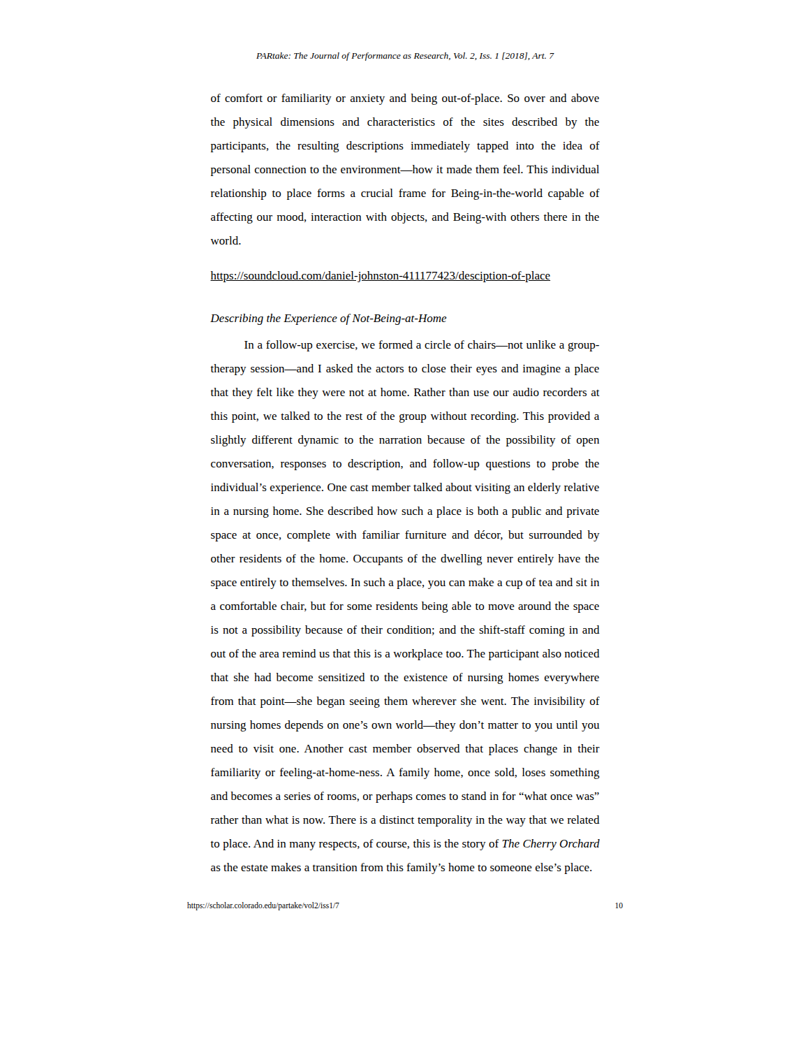PARtake: The Journal of Performance as Research, Vol. 2, Iss. 1 [2018], Art. 7
of comfort or familiarity or anxiety and being out-of-place. So over and above the physical dimensions and characteristics of the sites described by the participants, the resulting descriptions immediately tapped into the idea of personal connection to the environment—how it made them feel. This individual relationship to place forms a crucial frame for Being-in-the-world capable of affecting our mood, interaction with objects, and Being-with others there in the world.
https://soundcloud.com/daniel-johnston-411177423/desciption-of-place
Describing the Experience of Not-Being-at-Home
In a follow-up exercise, we formed a circle of chairs—not unlike a group-therapy session—and I asked the actors to close their eyes and imagine a place that they felt like they were not at home. Rather than use our audio recorders at this point, we talked to the rest of the group without recording. This provided a slightly different dynamic to the narration because of the possibility of open conversation, responses to description, and follow-up questions to probe the individual’s experience. One cast member talked about visiting an elderly relative in a nursing home. She described how such a place is both a public and private space at once, complete with familiar furniture and décor, but surrounded by other residents of the home. Occupants of the dwelling never entirely have the space entirely to themselves. In such a place, you can make a cup of tea and sit in a comfortable chair, but for some residents being able to move around the space is not a possibility because of their condition; and the shift-staff coming in and out of the area remind us that this is a workplace too. The participant also noticed that she had become sensitized to the existence of nursing homes everywhere from that point—she began seeing them wherever she went. The invisibility of nursing homes depends on one’s own world—they don’t matter to you until you need to visit one. Another cast member observed that places change in their familiarity or feeling-at-home-ness. A family home, once sold, loses something and becomes a series of rooms, or perhaps comes to stand in for “what once was” rather than what is now. There is a distinct temporality in the way that we related to place. And in many respects, of course, this is the story of The Cherry Orchard as the estate makes a transition from this family’s home to someone else’s place.
https://scholar.colorado.edu/partake/vol2/iss1/7 10